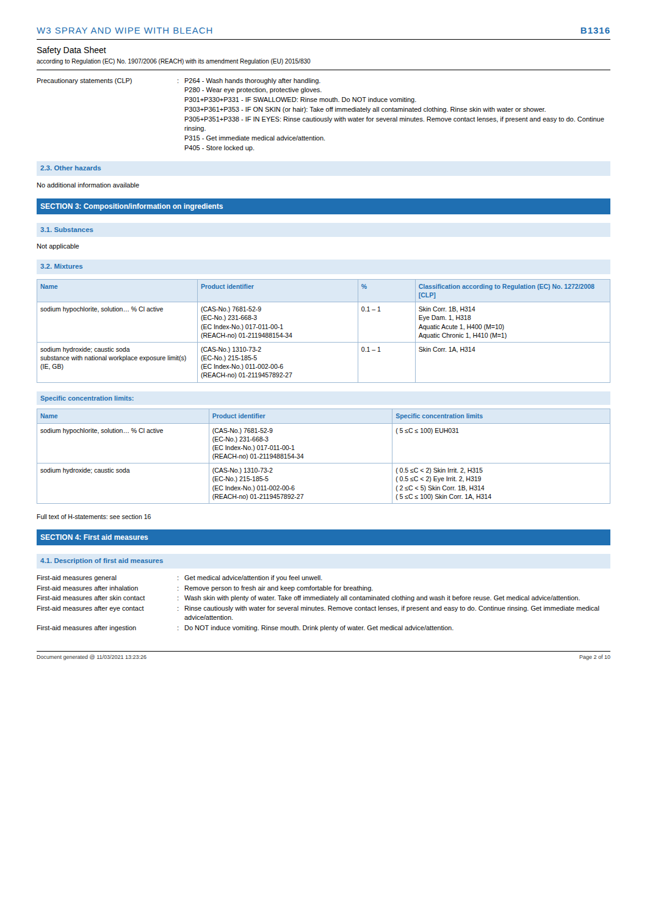W3 SPRAY AND WIPE WITH BLEACH
B1316
Safety Data Sheet
according to Regulation (EC) No. 1907/2006 (REACH) with its amendment Regulation (EU) 2015/830
Precautionary statements (CLP)
:
P264 - Wash hands thoroughly after handling.
P280 - Wear eye protection, protective gloves.
P301+P330+P331 - IF SWALLOWED: Rinse mouth. Do NOT induce vomiting.
P303+P361+P353 - IF ON SKIN (or hair): Take off immediately all contaminated clothing. Rinse skin with water or shower.
P305+P351+P338 - IF IN EYES: Rinse cautiously with water for several minutes. Remove contact lenses, if present and easy to do. Continue rinsing.
P315 - Get immediate medical advice/attention.
P405 - Store locked up.
2.3. Other hazards
No additional information available
SECTION 3: Composition/information on ingredients
3.1. Substances
Not applicable
3.2. Mixtures
| Name | Product identifier | % | Classification according to Regulation (EC) No. 1272/2008 [CLP] |
| --- | --- | --- | --- |
| sodium hypochlorite, solution… % Cl active | (CAS-No.) 7681-52-9 (EC-No.) 231-668-3 (EC Index-No.) 017-011-00-1 (REACH-no) 01-2119488154-34 | 0.1 – 1 | Skin Corr. 1B, H314 Eye Dam. 1, H318 Aquatic Acute 1, H400 (M=10) Aquatic Chronic 1, H410 (M=1) |
| sodium hydroxide; caustic soda substance with national workplace exposure limit(s) (IE, GB) | (CAS-No.) 1310-73-2 (EC-No.) 215-185-5 (EC Index-No.) 011-002-00-6 (REACH-no) 01-2119457892-27 | 0.1 – 1 | Skin Corr. 1A, H314 |
Specific concentration limits:
| Name | Product identifier | Specific concentration limits |
| --- | --- | --- |
| sodium hypochlorite, solution… % Cl active | (CAS-No.) 7681-52-9 (EC-No.) 231-668-3 (EC Index-No.) 017-011-00-1 (REACH-no) 01-2119488154-34 | ( 5 ≤C ≤ 100) EUH031 |
| sodium hydroxide; caustic soda | (CAS-No.) 1310-73-2 (EC-No.) 215-185-5 (EC Index-No.) 011-002-00-6 (REACH-no) 01-2119457892-27 | ( 0.5 ≤C < 2) Skin Irrit. 2, H315 ( 0.5 ≤C < 2) Eye Irrit. 2, H319 ( 2 ≤C < 5) Skin Corr. 1B, H314 ( 5 ≤C ≤ 100) Skin Corr. 1A, H314 |
Full text of H-statements: see section 16
SECTION 4: First aid measures
4.1. Description of first aid measures
First-aid measures general
:
Get medical advice/attention if you feel unwell.
First-aid measures after inhalation
:
Remove person to fresh air and keep comfortable for breathing.
First-aid measures after skin contact
:
Wash skin with plenty of water. Take off immediately all contaminated clothing and wash it before reuse. Get medical advice/attention.
First-aid measures after eye contact
:
Rinse cautiously with water for several minutes. Remove contact lenses, if present and easy to do. Continue rinsing. Get immediate medical advice/attention.
First-aid measures after ingestion
:
Do NOT induce vomiting. Rinse mouth. Drink plenty of water. Get medical advice/attention.
Document generated @ 11/03/2021 13:23:26
Page 2 of 10